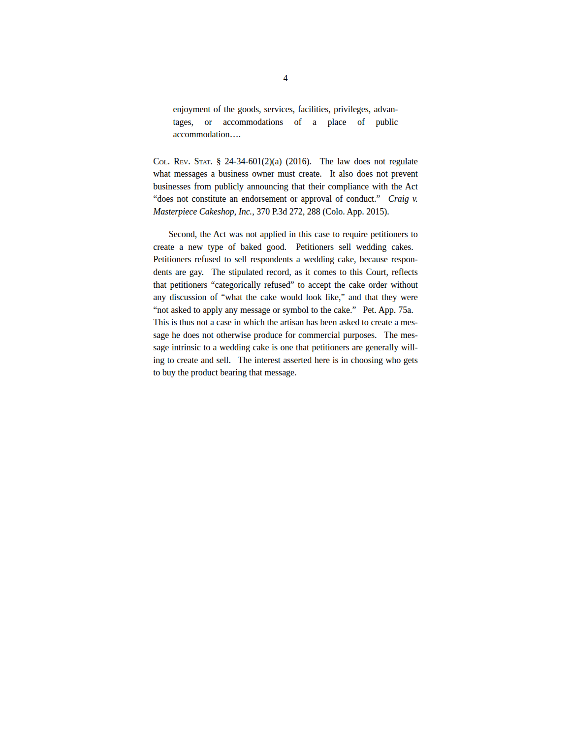4
enjoyment of the goods, services, facilities, privileges, advantages, or accommodations of a place of public accommodation….
Col. Rev. Stat. § 24-34-601(2)(a) (2016).  The law does not regulate what messages a business owner must create.  It also does not prevent businesses from publicly announcing that their compliance with the Act “does not constitute an endorsement or approval of conduct.”  Craig v. Masterpiece Cakeshop, Inc., 370 P.3d 272, 288 (Colo. App. 2015).
Second, the Act was not applied in this case to require petitioners to create a new type of baked good.  Petitioners sell wedding cakes.  Petitioners refused to sell respondents a wedding cake, because respondents are gay.  The stipulated record, as it comes to this Court, reflects that petitioners “categorically refused” to accept the cake order without any discussion of “what the cake would look like,” and that they were “not asked to apply any message or symbol to the cake.”  Pet. App. 75a.  This is thus not a case in which the artisan has been asked to create a message he does not otherwise produce for commercial purposes.  The message intrinsic to a wedding cake is one that petitioners are generally willing to create and sell.  The interest asserted here is in choosing who gets to buy the product bearing that message.